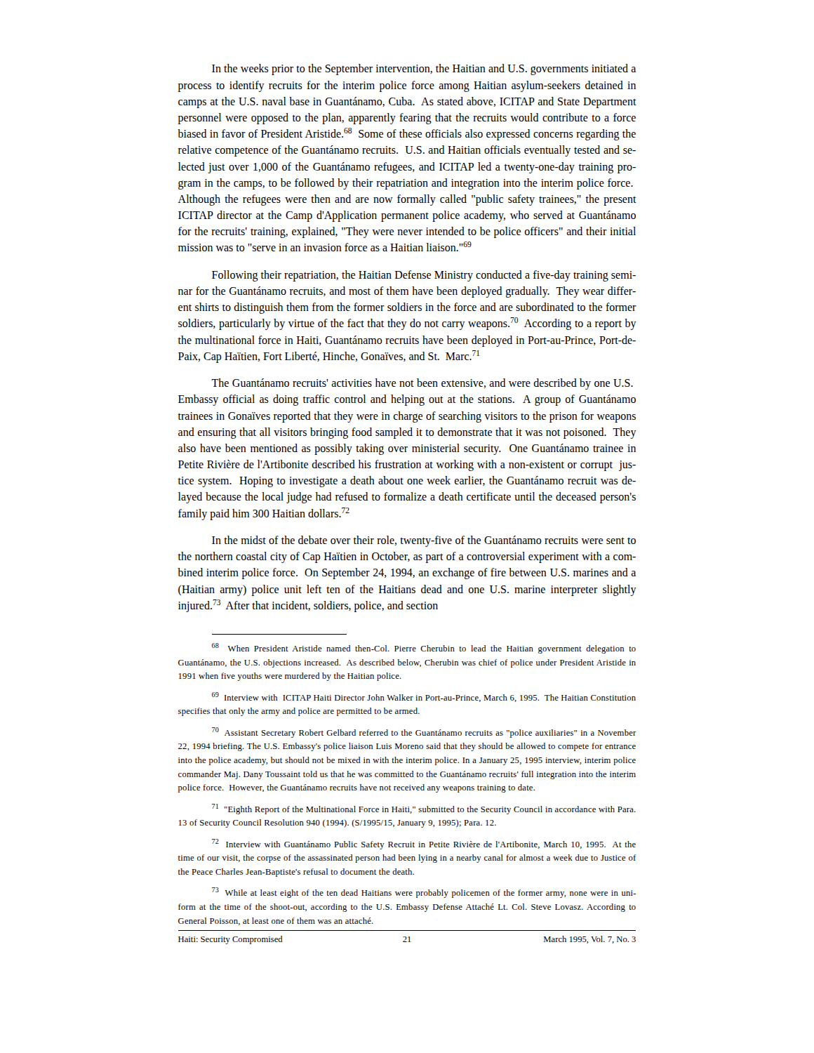In the weeks prior to the September intervention, the Haitian and U.S. governments initiated a process to identify recruits for the interim police force among Haitian asylum-seekers detained in camps at the U.S. naval base in Guantánamo, Cuba. As stated above, ICITAP and State Department personnel were opposed to the plan, apparently fearing that the recruits would contribute to a force biased in favor of President Aristide.68 Some of these officials also expressed concerns regarding the relative competence of the Guantánamo recruits. U.S. and Haitian officials eventually tested and selected just over 1,000 of the Guantánamo refugees, and ICITAP led a twenty-one-day training program in the camps, to be followed by their repatriation and integration into the interim police force. Although the refugees were then and are now formally called "public safety trainees," the present ICITAP director at the Camp d'Application permanent police academy, who served at Guantánamo for the recruits' training, explained, "They were never intended to be police officers" and their initial mission was to "serve in an invasion force as a Haitian liaison."69
Following their repatriation, the Haitian Defense Ministry conducted a five-day training seminar for the Guantánamo recruits, and most of them have been deployed gradually. They wear different shirts to distinguish them from the former soldiers in the force and are subordinated to the former soldiers, particularly by virtue of the fact that they do not carry weapons.70 According to a report by the multinational force in Haiti, Guantánamo recruits have been deployed in Port-au-Prince, Port-de-Paix, Cap Haïtien, Fort Liberté, Hinche, Gonaïves, and St. Marc.71
The Guantánamo recruits' activities have not been extensive, and were described by one U.S. Embassy official as doing traffic control and helping out at the stations. A group of Guantánamo trainees in Gonaïves reported that they were in charge of searching visitors to the prison for weapons and ensuring that all visitors bringing food sampled it to demonstrate that it was not poisoned. They also have been mentioned as possibly taking over ministerial security. One Guantánamo trainee in Petite Rivière de l'Artibonite described his frustration at working with a non-existent or corrupt justice system. Hoping to investigate a death about one week earlier, the Guantánamo recruit was delayed because the local judge had refused to formalize a death certificate until the deceased person's family paid him 300 Haitian dollars.72
In the midst of the debate over their role, twenty-five of the Guantánamo recruits were sent to the northern coastal city of Cap Haïtien in October, as part of a controversial experiment with a combined interim police force. On September 24, 1994, an exchange of fire between U.S. marines and a (Haitian army) police unit left ten of the Haitians dead and one U.S. marine interpreter slightly injured.73 After that incident, soldiers, police, and section
68 When President Aristide named then-Col. Pierre Cherubin to lead the Haitian government delegation to Guantánamo, the U.S. objections increased. As described below, Cherubin was chief of police under President Aristide in 1991 when five youths were murdered by the Haitian police.
69 Interview with ICITAP Haiti Director John Walker in Port-au-Prince, March 6, 1995. The Haitian Constitution specifies that only the army and police are permitted to be armed.
70 Assistant Secretary Robert Gelbard referred to the Guantánamo recruits as "police auxiliaries" in a November 22, 1994 briefing. The U.S. Embassy's police liaison Luis Moreno said that they should be allowed to compete for entrance into the police academy, but should not be mixed in with the interim police. In a January 25, 1995 interview, interim police commander Maj. Dany Toussaint told us that he was committed to the Guantánamo recruits' full integration into the interim police force. However, the Guantánamo recruits have not received any weapons training to date.
71 "Eighth Report of the Multinational Force in Haiti," submitted to the Security Council in accordance with Para. 13 of Security Council Resolution 940 (1994). (S/1995/15, January 9, 1995); Para. 12.
72 Interview with Guantánamo Public Safety Recruit in Petite Rivière de l'Artibonite, March 10, 1995. At the time of our visit, the corpse of the assassinated person had been lying in a nearby canal for almost a week due to Justice of the Peace Charles Jean-Baptiste's refusal to document the death.
73 While at least eight of the ten dead Haitians were probably policemen of the former army, none were in uniform at the time of the shoot-out, according to the U.S. Embassy Defense Attaché Lt. Col. Steve Lovasz. According to General Poisson, at least one of them was an attaché.
Haiti: Security Compromised
21
March 1995, Vol. 7, No. 3